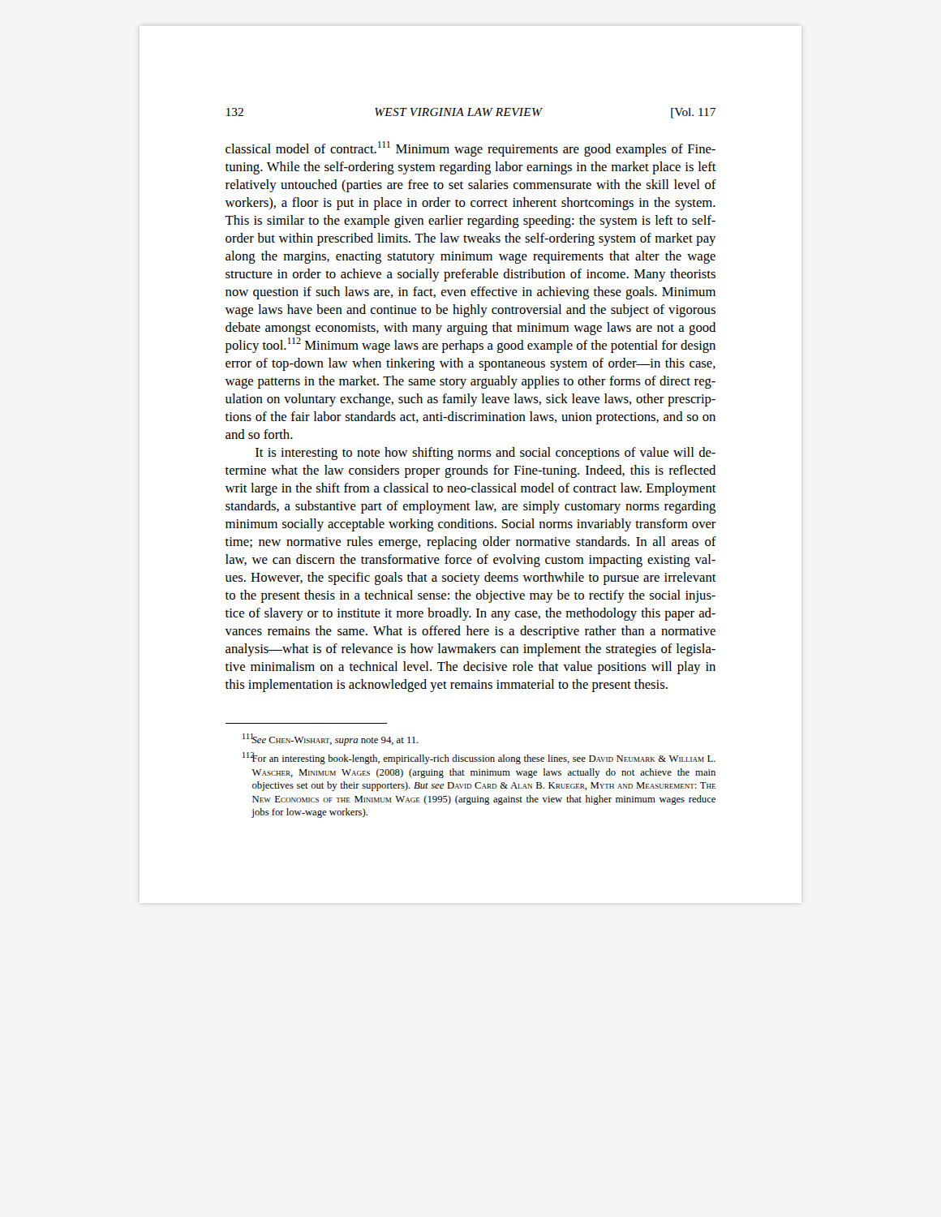132 WEST VIRGINIA LAW REVIEW [Vol. 117
classical model of contract.111 Minimum wage requirements are good examples of Fine-tuning. While the self-ordering system regarding labor earnings in the market place is left relatively untouched (parties are free to set salaries commensurate with the skill level of workers), a floor is put in place in order to correct inherent shortcomings in the system. This is similar to the example given earlier regarding speeding: the system is left to self-order but within prescribed limits. The law tweaks the self-ordering system of market pay along the margins, enacting statutory minimum wage requirements that alter the wage structure in order to achieve a socially preferable distribution of income. Many theorists now question if such laws are, in fact, even effective in achieving these goals. Minimum wage laws have been and continue to be highly controversial and the subject of vigorous debate amongst economists, with many arguing that minimum wage laws are not a good policy tool.112 Minimum wage laws are perhaps a good example of the potential for design error of top-down law when tinkering with a spontaneous system of order—in this case, wage patterns in the market. The same story arguably applies to other forms of direct regulation on voluntary exchange, such as family leave laws, sick leave laws, other prescriptions of the fair labor standards act, anti-discrimination laws, union protections, and so on and so forth.
It is interesting to note how shifting norms and social conceptions of value will determine what the law considers proper grounds for Fine-tuning. Indeed, this is reflected writ large in the shift from a classical to neo-classical model of contract law. Employment standards, a substantive part of employment law, are simply customary norms regarding minimum socially acceptable working conditions. Social norms invariably transform over time; new normative rules emerge, replacing older normative standards. In all areas of law, we can discern the transformative force of evolving custom impacting existing values. However, the specific goals that a society deems worthwhile to pursue are irrelevant to the present thesis in a technical sense: the objective may be to rectify the social injustice of slavery or to institute it more broadly. In any case, the methodology this paper advances remains the same. What is offered here is a descriptive rather than a normative analysis—what is of relevance is how lawmakers can implement the strategies of legislative minimalism on a technical level. The decisive role that value positions will play in this implementation is acknowledged yet remains immaterial to the present thesis.
111 See Chen-Wishart, supra note 94, at 11.
112 For an interesting book-length, empirically-rich discussion along these lines, see David Neumark & William L. Wascher, Minimum Wages (2008) (arguing that minimum wage laws actually do not achieve the main objectives set out by their supporters). But see David Card & Alan B. Krueger, Myth and Measurement: The New Economics of the Minimum Wage (1995) (arguing against the view that higher minimum wages reduce jobs for low-wage workers).